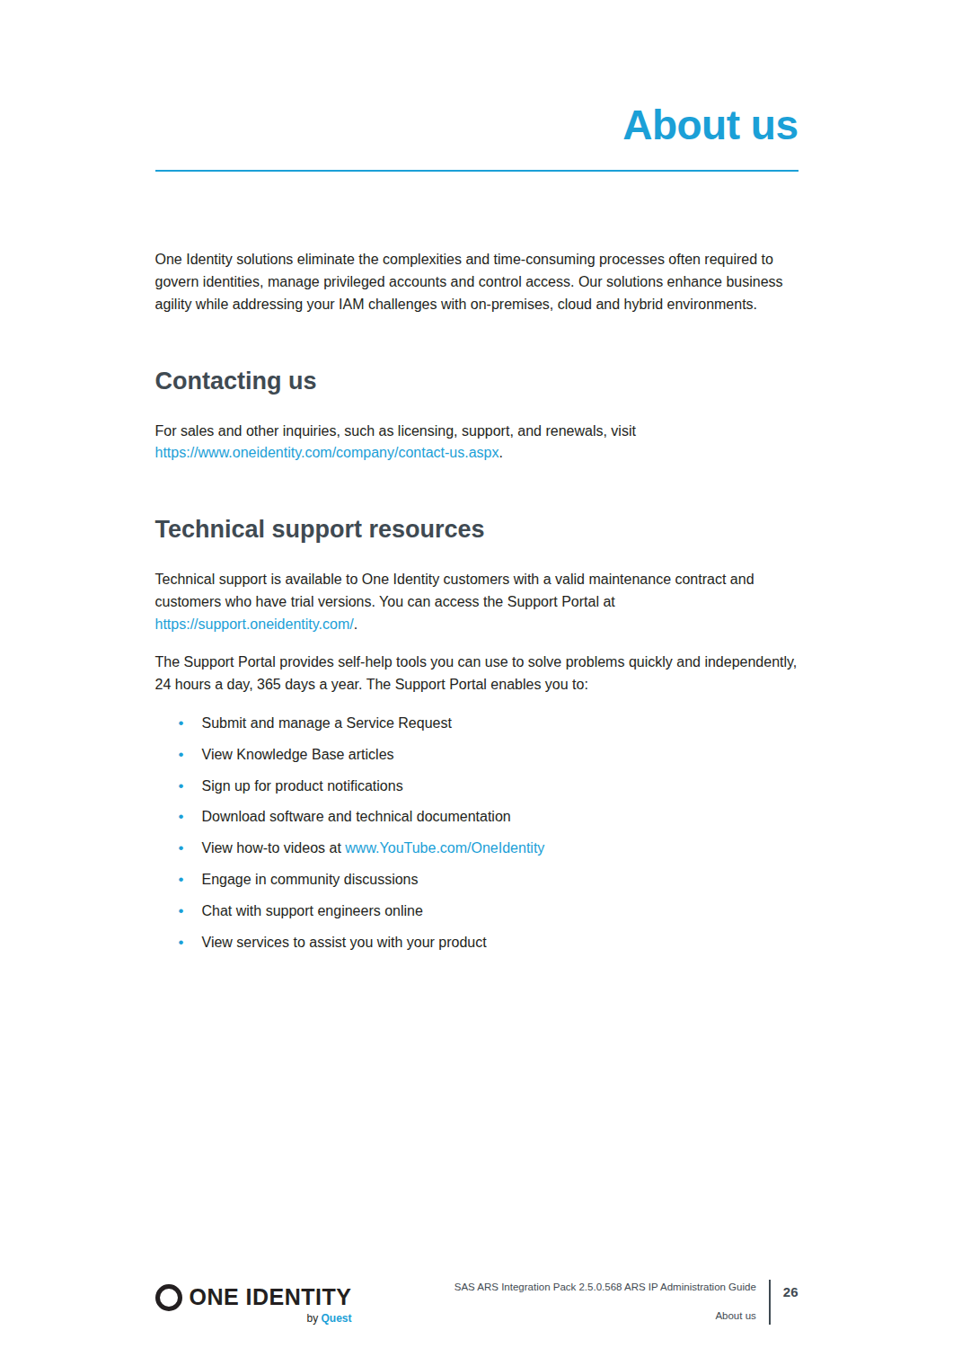About us
One Identity solutions eliminate the complexities and time-consuming processes often required to govern identities, manage privileged accounts and control access. Our solutions enhance business agility while addressing your IAM challenges with on-premises, cloud and hybrid environments.
Contacting us
For sales and other inquiries, such as licensing, support, and renewals, visit https://www.oneidentity.com/company/contact-us.aspx.
Technical support resources
Technical support is available to One Identity customers with a valid maintenance contract and customers who have trial versions. You can access the Support Portal at https://support.oneidentity.com/.
The Support Portal provides self-help tools you can use to solve problems quickly and independently, 24 hours a day, 365 days a year. The Support Portal enables you to:
Submit and manage a Service Request
View Knowledge Base articles
Sign up for product notifications
Download software and technical documentation
View how-to videos at www.YouTube.com/OneIdentity
Engage in community discussions
Chat with support engineers online
View services to assist you with your product
One Identity
by Quest
SAS ARS Integration Pack 2.5.0.568 ARS IP Administration Guide
About us
26